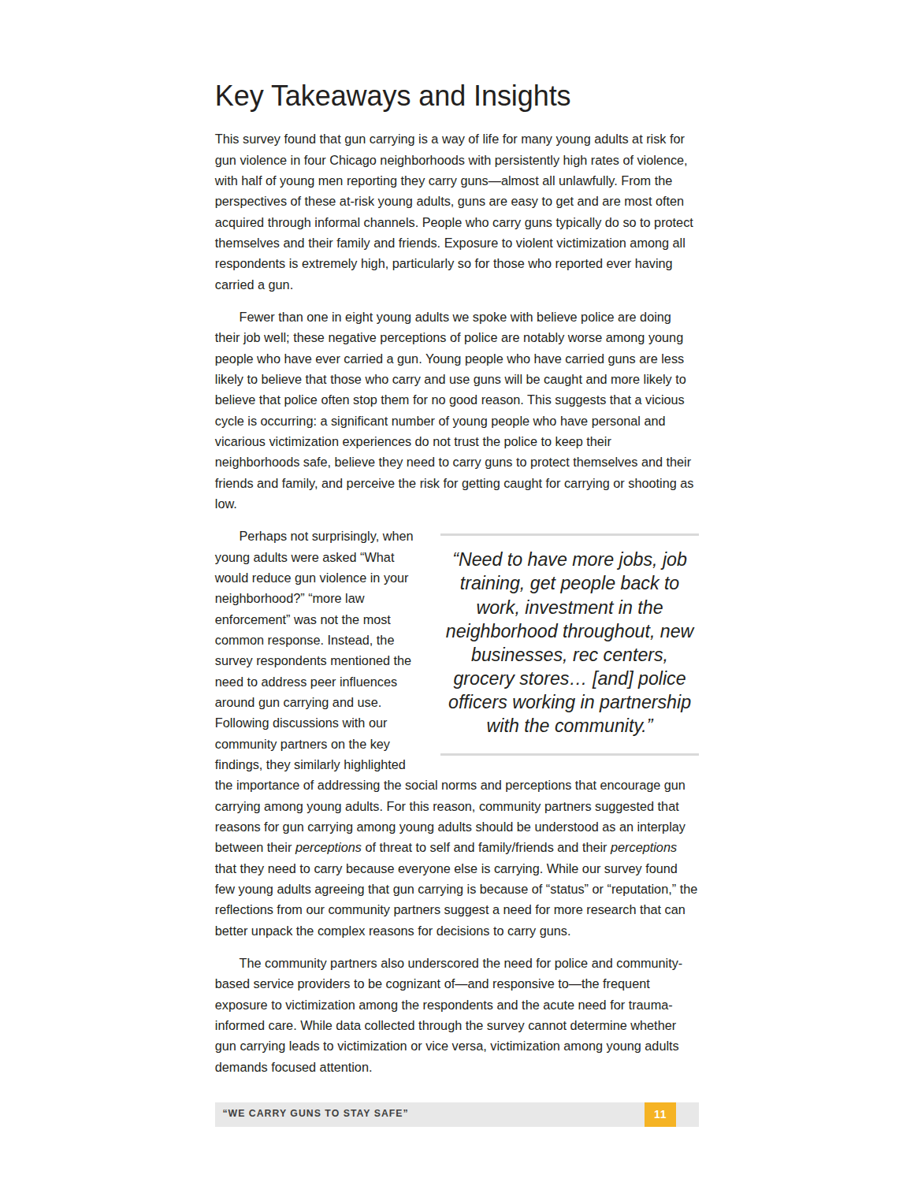Key Takeaways and Insights
This survey found that gun carrying is a way of life for many young adults at risk for gun violence in four Chicago neighborhoods with persistently high rates of violence, with half of young men reporting they carry guns—almost all unlawfully. From the perspectives of these at-risk young adults, guns are easy to get and are most often acquired through informal channels. People who carry guns typically do so to protect themselves and their family and friends. Exposure to violent victimization among all respondents is extremely high, particularly so for those who reported ever having carried a gun.
Fewer than one in eight young adults we spoke with believe police are doing their job well; these negative perceptions of police are notably worse among young people who have ever carried a gun. Young people who have carried guns are less likely to believe that those who carry and use guns will be caught and more likely to believe that police often stop them for no good reason. This suggests that a vicious cycle is occurring: a significant number of young people who have personal and vicarious victimization experiences do not trust the police to keep their neighborhoods safe, believe they need to carry guns to protect themselves and their friends and family, and perceive the risk for getting caught for carrying or shooting as low.
“Need to have more jobs, job training, get people back to work, investment in the neighborhood throughout, new businesses, rec centers, grocery stores… [and] police officers working in partnership with the community.”
Perhaps not surprisingly, when young adults were asked “What would reduce gun violence in your neighborhood?” “more law enforcement” was not the most common response. Instead, the survey respondents mentioned the need to address peer influences around gun carrying and use. Following discussions with our community partners on the key findings, they similarly highlighted the importance of addressing the social norms and perceptions that encourage gun carrying among young adults. For this reason, community partners suggested that reasons for gun carrying among young adults should be understood as an interplay between their perceptions of threat to self and family/friends and their perceptions that they need to carry because everyone else is carrying. While our survey found few young adults agreeing that gun carrying is because of “status” or “reputation,” the reflections from our community partners suggest a need for more research that can better unpack the complex reasons for decisions to carry guns.
The community partners also underscored the need for police and community-based service providers to be cognizant of—and responsive to—the frequent exposure to victimization among the respondents and the acute need for trauma-informed care. While data collected through the survey cannot determine whether gun carrying leads to victimization or vice versa, victimization among young adults demands focused attention.
“We Carry Guns to Stay Safe”
11